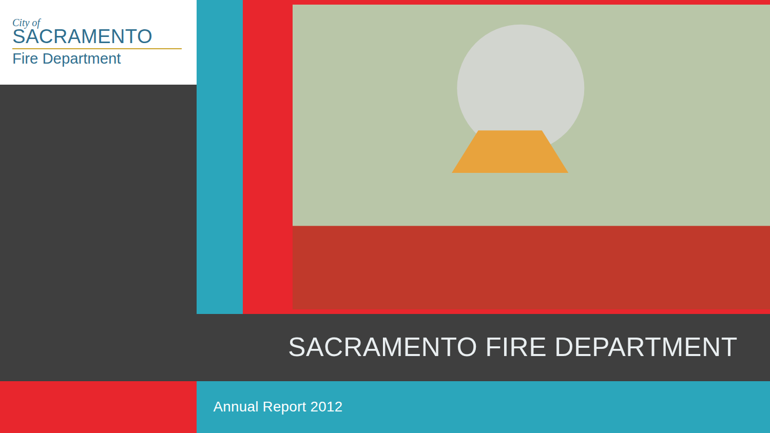City of SACRAMENTO Fire Department
SACRAMENTO FIRE DEPARTMENT
Annual Report 2012